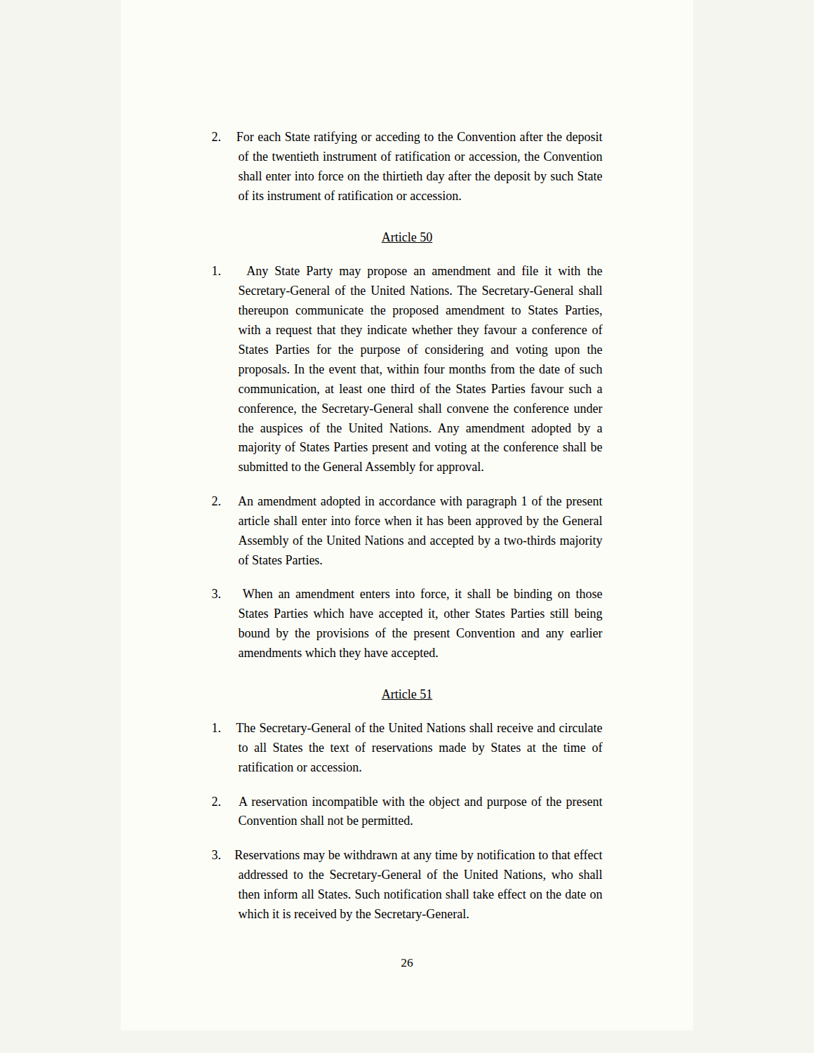2. For each State ratifying or acceding to the Convention after the deposit of the twentieth instrument of ratification or accession, the Convention shall enter into force on the thirtieth day after the deposit by such State of its instrument of ratification or accession.
Article 50
1. Any State Party may propose an amendment and file it with the Secretary-General of the United Nations. The Secretary-General shall thereupon communicate the proposed amendment to States Parties, with a request that they indicate whether they favour a conference of States Parties for the purpose of considering and voting upon the proposals. In the event that, within four months from the date of such communication, at least one third of the States Parties favour such a conference, the Secretary-General shall convene the conference under the auspices of the United Nations. Any amendment adopted by a majority of States Parties present and voting at the conference shall be submitted to the General Assembly for approval.
2. An amendment adopted in accordance with paragraph 1 of the present article shall enter into force when it has been approved by the General Assembly of the United Nations and accepted by a two-thirds majority of States Parties.
3. When an amendment enters into force, it shall be binding on those States Parties which have accepted it, other States Parties still being bound by the provisions of the present Convention and any earlier amendments which they have accepted.
Article 51
1. The Secretary-General of the United Nations shall receive and circulate to all States the text of reservations made by States at the time of ratification or accession.
2. A reservation incompatible with the object and purpose of the present Convention shall not be permitted.
3. Reservations may be withdrawn at any time by notification to that effect addressed to the Secretary-General of the United Nations, who shall then inform all States. Such notification shall take effect on the date on which it is received by the Secretary-General.
26